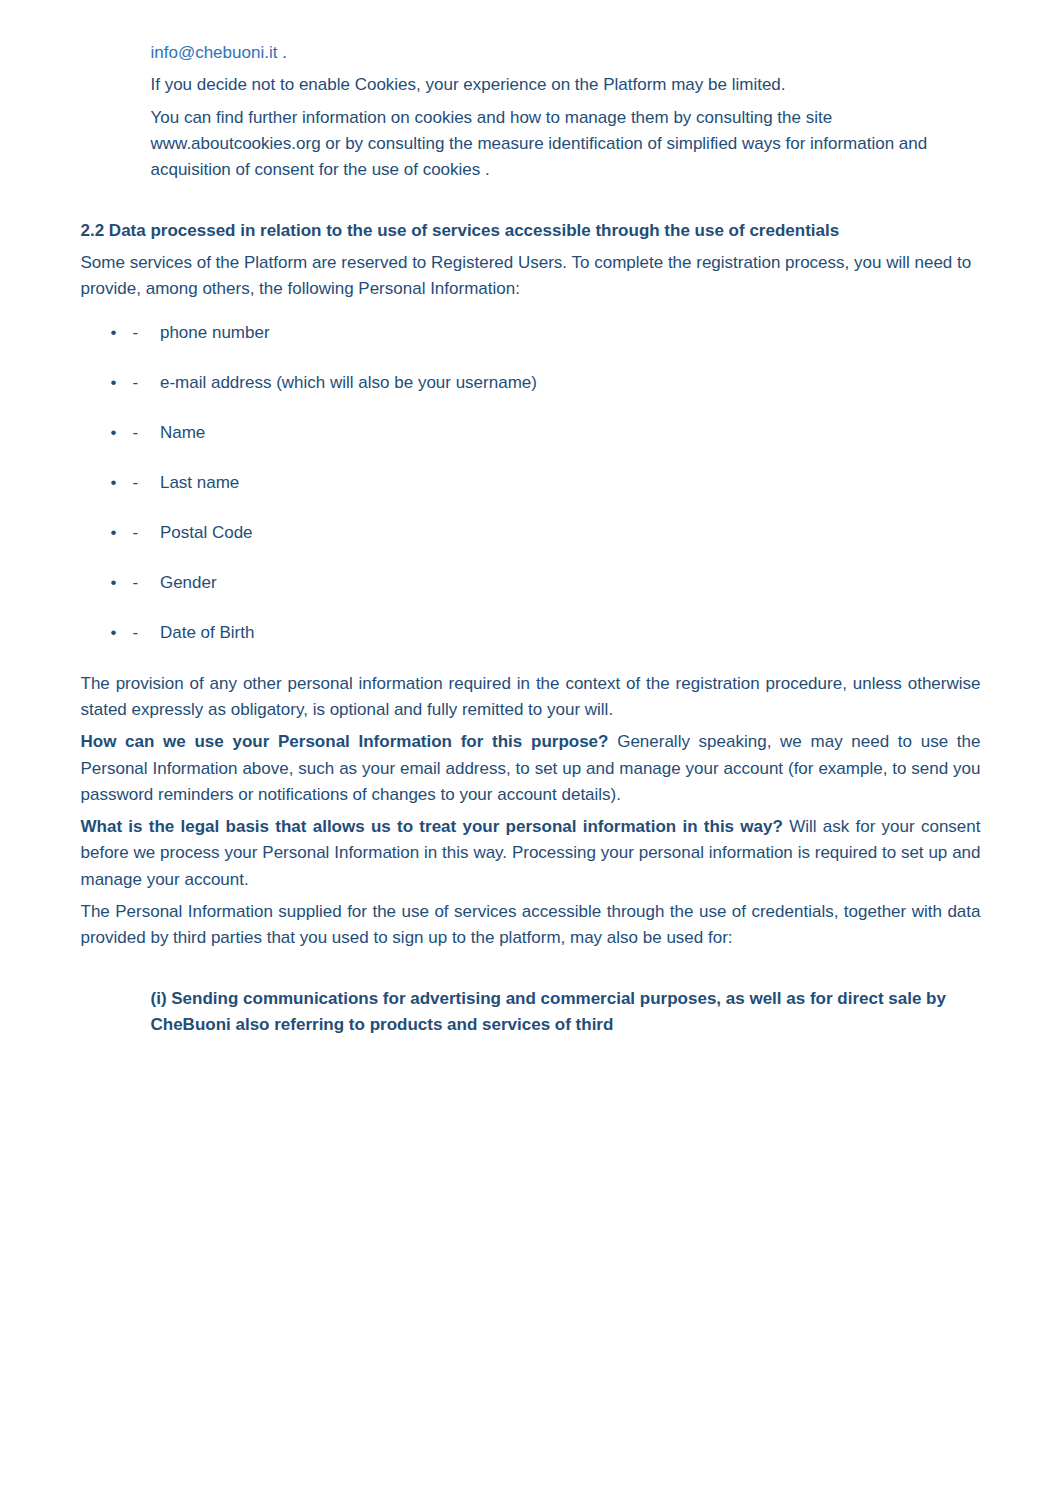info@chebuoni.it .
If you decide not to enable Cookies, your experience on the Platform may be limited.
You can find further information on cookies and how to manage them by consulting the site www.aboutcookies.org or by consulting the measure identification of simplified ways for information and acquisition of consent for the use of cookies .
2.2 Data processed in relation to the use of services accessible through the use of credentials
Some services of the Platform are reserved to Registered Users. To complete the registration process, you will need to provide, among others, the following Personal Information:
- phone number
- e-mail address (which will also be your username)
- Name
- Last name
- Postal Code
- Gender
- Date of Birth
The provision of any other personal information required in the context of the registration procedure, unless otherwise stated expressly as obligatory, is optional and fully remitted to your will.
How can we use your Personal Information for this purpose? Generally speaking, we may need to use the Personal Information above, such as your email address, to set up and manage your account (for example, to send you password reminders or notifications of changes to your account details).
What is the legal basis that allows us to treat your personal information in this way? Will ask for your consent before we process your Personal Information in this way. Processing your personal information is required to set up and manage your account.
The Personal Information supplied for the use of services accessible through the use of credentials, together with data provided by third parties that you used to sign up to the platform, may also be used for:
(i) Sending communications for advertising and commercial purposes, as well as for direct sale by CheBuoni also referring to products and services of third